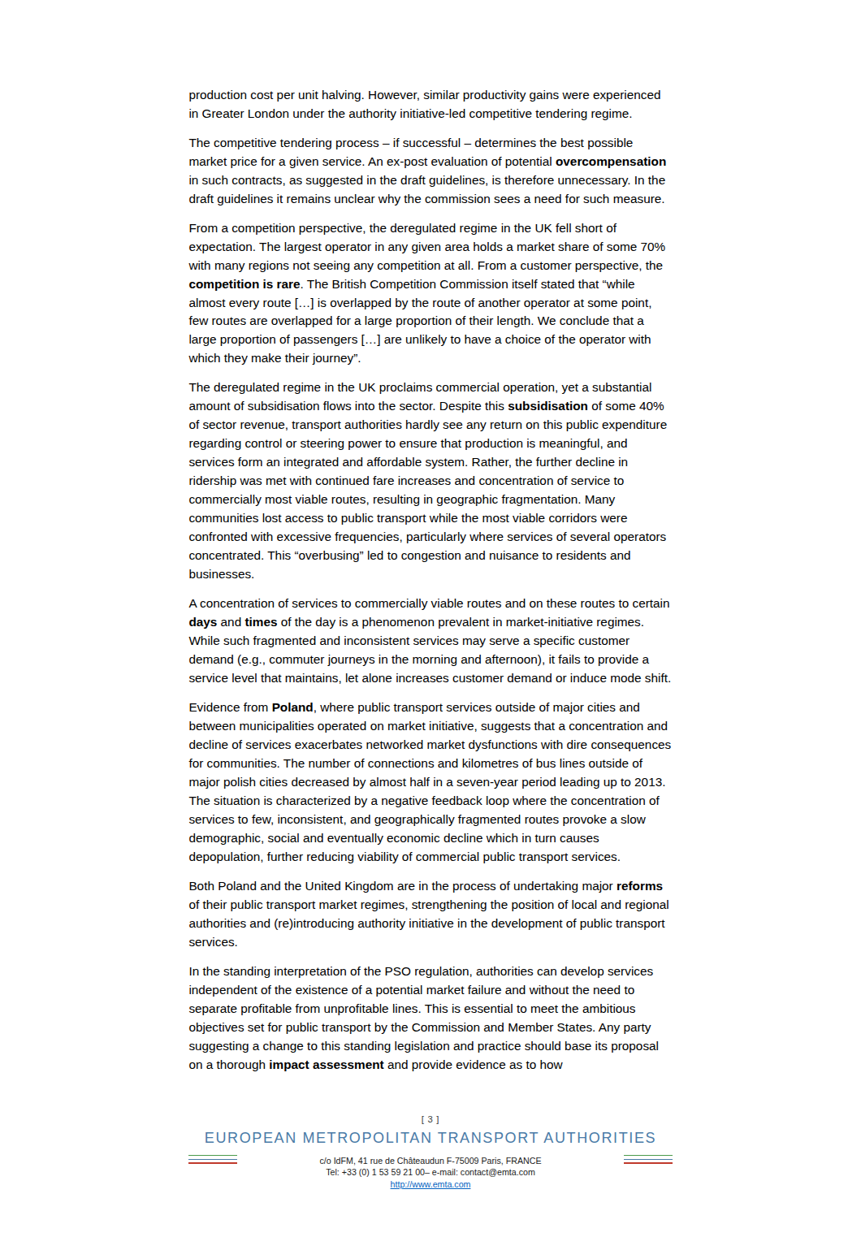production cost per unit halving. However, similar productivity gains were experienced in Greater London under the authority initiative-led competitive tendering regime.
The competitive tendering process – if successful – determines the best possible market price for a given service. An ex-post evaluation of potential overcompensation in such contracts, as suggested in the draft guidelines, is therefore unnecessary. In the draft guidelines it remains unclear why the commission sees a need for such measure.
From a competition perspective, the deregulated regime in the UK fell short of expectation. The largest operator in any given area holds a market share of some 70% with many regions not seeing any competition at all. From a customer perspective, the competition is rare. The British Competition Commission itself stated that “while almost every route […] is overlapped by the route of another operator at some point, few routes are overlapped for a large proportion of their length. We conclude that a large proportion of passengers […] are unlikely to have a choice of the operator with which they make their journey”.
The deregulated regime in the UK proclaims commercial operation, yet a substantial amount of subsidisation flows into the sector. Despite this subsidisation of some 40% of sector revenue, transport authorities hardly see any return on this public expenditure regarding control or steering power to ensure that production is meaningful, and services form an integrated and affordable system. Rather, the further decline in ridership was met with continued fare increases and concentration of service to commercially most viable routes, resulting in geographic fragmentation. Many communities lost access to public transport while the most viable corridors were confronted with excessive frequencies, particularly where services of several operators concentrated. This “overbusing” led to congestion and nuisance to residents and businesses.
A concentration of services to commercially viable routes and on these routes to certain days and times of the day is a phenomenon prevalent in market-initiative regimes. While such fragmented and inconsistent services may serve a specific customer demand (e.g., commuter journeys in the morning and afternoon), it fails to provide a service level that maintains, let alone increases customer demand or induce mode shift.
Evidence from Poland, where public transport services outside of major cities and between municipalities operated on market initiative, suggests that a concentration and decline of services exacerbates networked market dysfunctions with dire consequences for communities. The number of connections and kilometres of bus lines outside of major polish cities decreased by almost half in a seven-year period leading up to 2013. The situation is characterized by a negative feedback loop where the concentration of services to few, inconsistent, and geographically fragmented routes provoke a slow demographic, social and eventually economic decline which in turn causes depopulation, further reducing viability of commercial public transport services.
Both Poland and the United Kingdom are in the process of undertaking major reforms of their public transport market regimes, strengthening the position of local and regional authorities and (re)introducing authority initiative in the development of public transport services.
In the standing interpretation of the PSO regulation, authorities can develop services independent of the existence of a potential market failure and without the need to separate profitable from unprofitable lines. This is essential to meet the ambitious objectives set for public transport by the Commission and Member States. Any party suggesting a change to this standing legislation and practice should base its proposal on a thorough impact assessment and provide evidence as to how
[ 3 ]
EUROPEAN METROPOLITAN TRANSPORT AUTHORITIES
c/o IdFM, 41 rue de Châteaudun F-75009 Paris, FRANCE
Tel: +33 (0) 1 53 59 21 00– e-mail: contact@emta.com
http://www.emta.com